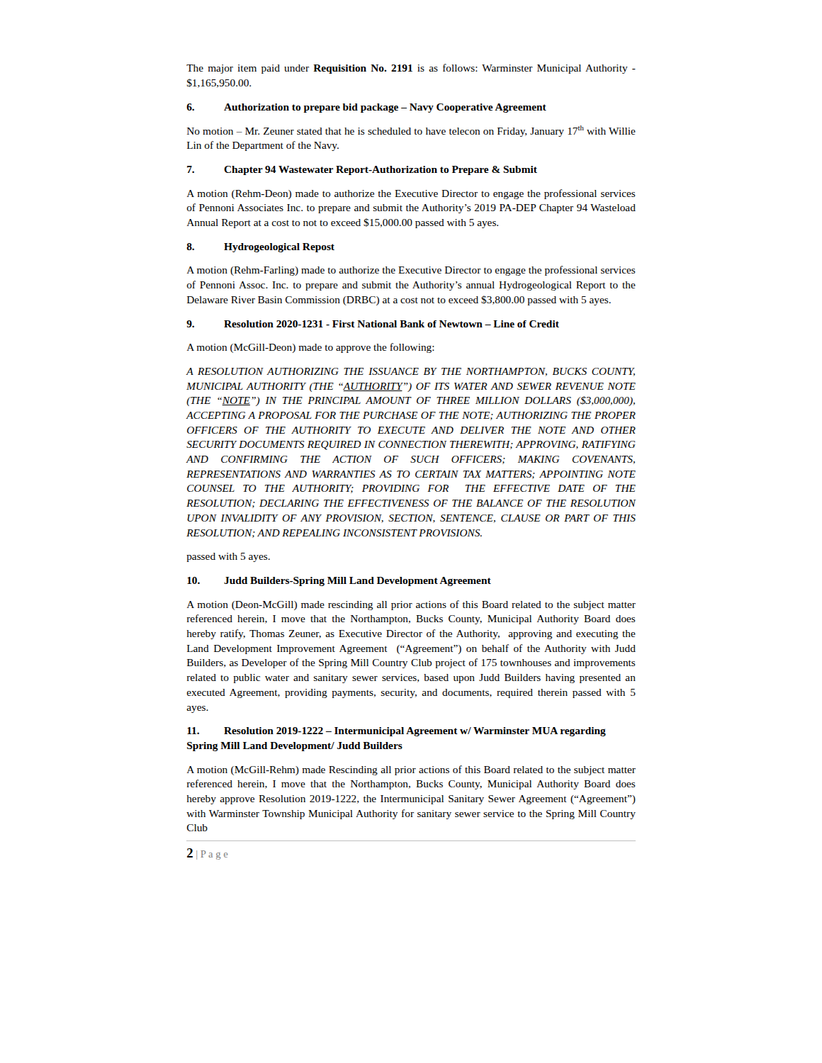The major item paid under Requisition No. 2191 is as follows: Warminster Municipal Authority - $1,165,950.00.
6. Authorization to prepare bid package – Navy Cooperative Agreement
No motion – Mr. Zeuner stated that he is scheduled to have telecon on Friday, January 17th with Willie Lin of the Department of the Navy.
7. Chapter 94 Wastewater Report-Authorization to Prepare & Submit
A motion (Rehm-Deon) made to authorize the Executive Director to engage the professional services of Pennoni Associates Inc. to prepare and submit the Authority’s 2019 PA-DEP Chapter 94 Wasteload Annual Report at a cost to not to exceed $15,000.00 passed with 5 ayes.
8. Hydrogeological Repost
A motion (Rehm-Farling) made to authorize the Executive Director to engage the professional services of Pennoni Assoc. Inc. to prepare and submit the Authority’s annual Hydrogeological Report to the Delaware River Basin Commission (DRBC) at a cost not to exceed $3,800.00 passed with 5 ayes.
9. Resolution 2020-1231 - First National Bank of Newtown – Line of Credit
A motion (McGill-Deon) made to approve the following:
A RESOLUTION AUTHORIZING THE ISSUANCE BY THE NORTHAMPTON, BUCKS COUNTY, MUNICIPAL AUTHORITY (THE “AUTHORITY”) OF ITS WATER AND SEWER REVENUE NOTE (THE “NOTE”) IN THE PRINCIPAL AMOUNT OF THREE MILLION DOLLARS ($3,000,000), ACCEPTING A PROPOSAL FOR THE PURCHASE OF THE NOTE; AUTHORIZING THE PROPER OFFICERS OF THE AUTHORITY TO EXECUTE AND DELIVER THE NOTE AND OTHER SECURITY DOCUMENTS REQUIRED IN CONNECTION THEREWITH; APPROVING, RATIFYING AND CONFIRMING THE ACTION OF SUCH OFFICERS; MAKING COVENANTS, REPRESENTATIONS AND WARRANTIES AS TO CERTAIN TAX MATTERS; APPOINTING NOTE COUNSEL TO THE AUTHORITY; PROVIDING FOR THE EFFECTIVE DATE OF THE RESOLUTION; DECLARING THE EFFECTIVENESS OF THE BALANCE OF THE RESOLUTION UPON INVALIDITY OF ANY PROVISION, SECTION, SENTENCE, CLAUSE OR PART OF THIS RESOLUTION; AND REPEALING INCONSISTENT PROVISIONS.
passed with 5 ayes.
10. Judd Builders-Spring Mill Land Development Agreement
A motion (Deon-McGill) made rescinding all prior actions of this Board related to the subject matter referenced herein, I move that the Northampton, Bucks County, Municipal Authority Board does hereby ratify, Thomas Zeuner, as Executive Director of the Authority, approving and executing the Land Development Improvement Agreement (“Agreement”) on behalf of the Authority with Judd Builders, as Developer of the Spring Mill Country Club project of 175 townhouses and improvements related to public water and sanitary sewer services, based upon Judd Builders having presented an executed Agreement, providing payments, security, and documents, required therein passed with 5 ayes.
11. Resolution 2019-1222 – Intermunicipal Agreement w/ Warminster MUA regarding Spring Mill Land Development/ Judd Builders
A motion (McGill-Rehm) made Rescinding all prior actions of this Board related to the subject matter referenced herein, I move that the Northampton, Bucks County, Municipal Authority Board does hereby approve Resolution 2019-1222, the Intermunicipal Sanitary Sewer Agreement (“Agreement”) with Warminster Township Municipal Authority for sanitary sewer service to the Spring Mill Country Club
2 | P a g e